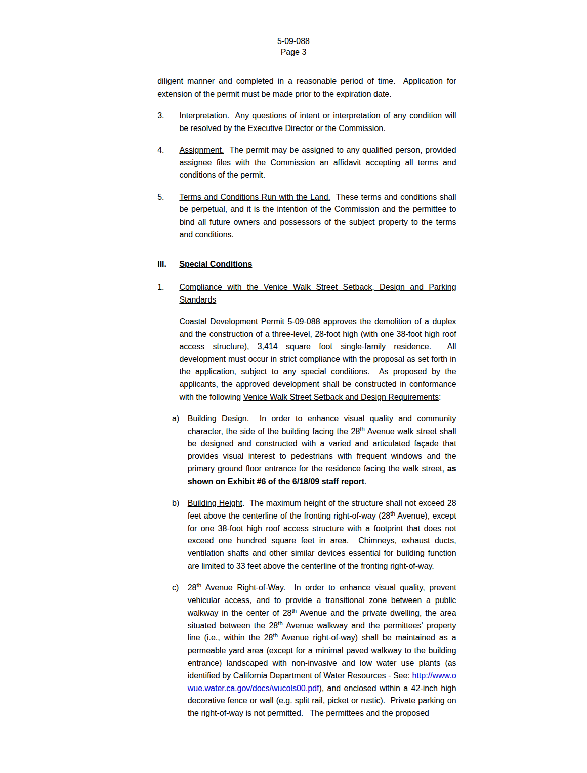5-09-088
Page 3
diligent manner and completed in a reasonable period of time. Application for extension of the permit must be made prior to the expiration date.
3.
Interpretation. Any questions of intent or interpretation of any condition will be resolved by the Executive Director or the Commission.
4.
Assignment. The permit may be assigned to any qualified person, provided assignee files with the Commission an affidavit accepting all terms and conditions of the permit.
5.
Terms and Conditions Run with the Land. These terms and conditions shall be perpetual, and it is the intention of the Commission and the permittee to bind all future owners and possessors of the subject property to the terms and conditions.
III. Special Conditions
1.
Compliance with the Venice Walk Street Setback, Design and Parking Standards
Coastal Development Permit 5-09-088 approves the demolition of a duplex and the construction of a three-level, 28-foot high (with one 38-foot high roof access structure), 3,414 square foot single-family residence. All development must occur in strict compliance with the proposal as set forth in the application, subject to any special conditions. As proposed by the applicants, the approved development shall be constructed in conformance with the following Venice Walk Street Setback and Design Requirements:
a)
Building Design. In order to enhance visual quality and community character, the side of the building facing the 28th Avenue walk street shall be designed and constructed with a varied and articulated façade that provides visual interest to pedestrians with frequent windows and the primary ground floor entrance for the residence facing the walk street, as shown on Exhibit #6 of the 6/18/09 staff report.
b)
Building Height. The maximum height of the structure shall not exceed 28 feet above the centerline of the fronting right-of-way (28th Avenue), except for one 38-foot high roof access structure with a footprint that does not exceed one hundred square feet in area. Chimneys, exhaust ducts, ventilation shafts and other similar devices essential for building function are limited to 33 feet above the centerline of the fronting right-of-way.
c)
28th Avenue Right-of-Way. In order to enhance visual quality, prevent vehicular access, and to provide a transitional zone between a public walkway in the center of 28th Avenue and the private dwelling, the area situated between the 28th Avenue walkway and the permittees' property line (i.e., within the 28th Avenue right-of-way) shall be maintained as a permeable yard area (except for a minimal paved walkway to the building entrance) landscaped with non-invasive and low water use plants (as identified by California Department of Water Resources - See: http://www.owue.water.ca.gov/docs/wucols00.pdf), and enclosed within a 42-inch high decorative fence or wall (e.g. split rail, picket or rustic). Private parking on the right-of-way is not permitted. The permittees and the proposed